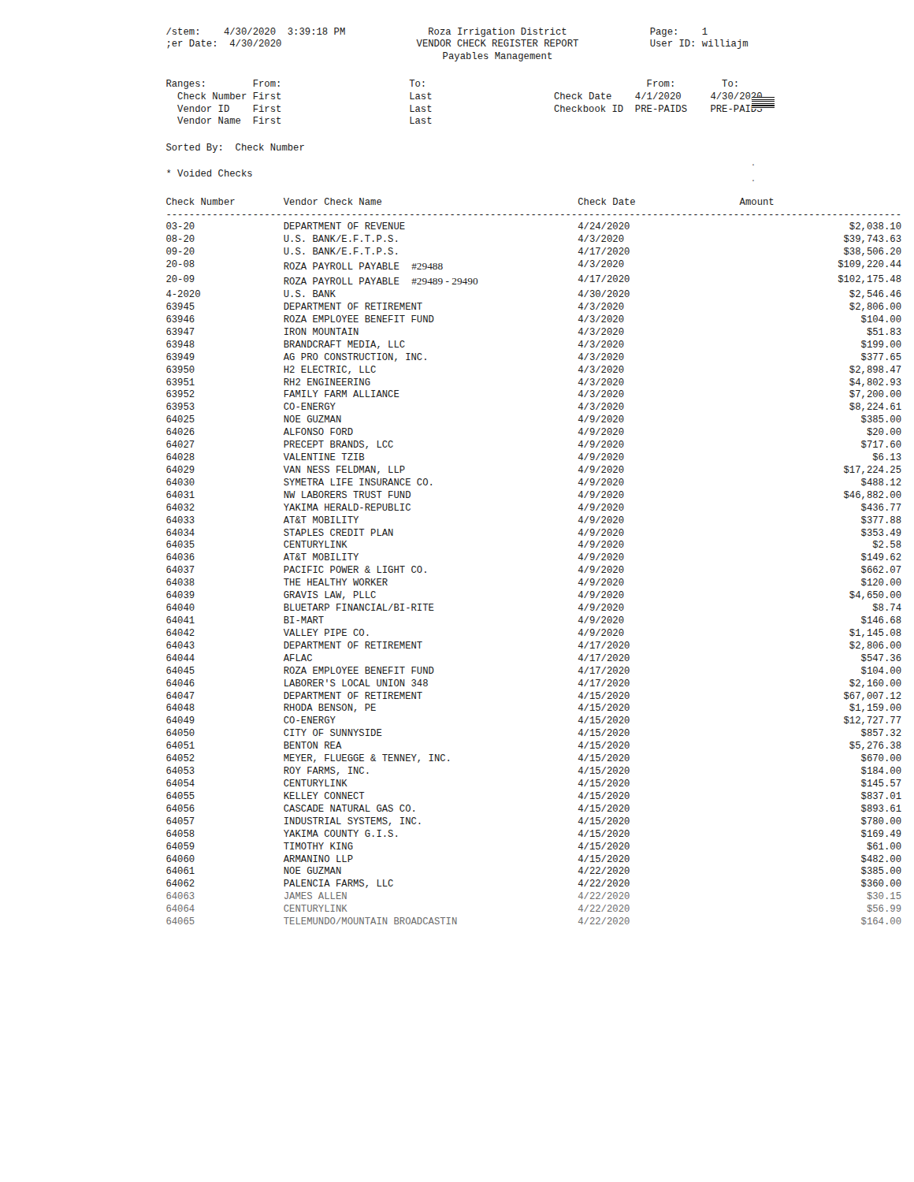.
.
/stem: 4/30/2020 3:39:18 PM ;er Date: 4/30/2020
Roza Irrigation District VENDOR CHECK REGISTER REPORT Payables Management
Page: 1 User ID: williajm
Ranges:        From:                      To:                                      From:        To:
  Check Number First                      Last                     Check Date    4/1/2020     4/30/2020
  Vendor ID    First                      Last                     Checkbook ID  PRE-PAIDS    PRE-PAIDS
  Vendor Name  First                      Last
Sorted By:  Check Number
* Voided Checks
| Check Number | Vendor Check Name | Check Date | Amount |
| --- | --- | --- | --- |
| ------------------------------------------------------------------------------------------------------------------------------- |
| 03-20 | DEPARTMENT OF REVENUE | 4/24/2020 | $2,038.10 |
| 08-20 | U.S. BANK/E.F.T.P.S. | 4/3/2020 | $39,743.63 |
| 09-20 | U.S. BANK/E.F.T.P.S. | 4/17/2020 | $38,506.20 |
| 20-08 | ROZA PAYROLL PAYABLE #29488 | 4/3/2020 | $109,220.44 |
| 20-09 | ROZA PAYROLL PAYABLE #29489 - 29490 | 4/17/2020 | $102,175.48 |
| 4-2020 | U.S. BANK | 4/30/2020 | $2,546.46 |
| 63945 | DEPARTMENT OF RETIREMENT | 4/3/2020 | $2,806.00 |
| 63946 | ROZA EMPLOYEE BENEFIT FUND | 4/3/2020 | $104.00 |
| 63947 | IRON MOUNTAIN | 4/3/2020 | $51.83 |
| 63948 | BRANDCRAFT MEDIA, LLC | 4/3/2020 | $199.00 |
| 63949 | AG PRO CONSTRUCTION, INC. | 4/3/2020 | $377.65 |
| 63950 | H2 ELECTRIC, LLC | 4/3/2020 | $2,898.47 |
| 63951 | RH2 ENGINEERING | 4/3/2020 | $4,802.93 |
| 63952 | FAMILY FARM ALLIANCE | 4/3/2020 | $7,200.00 |
| 63953 | CO-ENERGY | 4/3/2020 | $8,224.61 |
| 64025 | NOE GUZMAN | 4/9/2020 | $385.00 |
| 64026 | ALFONSO FORD | 4/9/2020 | $20.00 |
| 64027 | PRECEPT BRANDS, LCC | 4/9/2020 | $717.60 |
| 64028 | VALENTINE TZIB | 4/9/2020 | $6.13 |
| 64029 | VAN NESS FELDMAN, LLP | 4/9/2020 | $17,224.25 |
| 64030 | SYMETRA LIFE INSURANCE CO. | 4/9/2020 | $488.12 |
| 64031 | NW LABORERS TRUST FUND | 4/9/2020 | $46,882.00 |
| 64032 | YAKIMA HERALD-REPUBLIC | 4/9/2020 | $436.77 |
| 64033 | AT&T MOBILITY | 4/9/2020 | $377.88 |
| 64034 | STAPLES CREDIT PLAN | 4/9/2020 | $353.49 |
| 64035 | CENTURYLINK | 4/9/2020 | $2.58 |
| 64036 | AT&T MOBILITY | 4/9/2020 | $149.62 |
| 64037 | PACIFIC POWER & LIGHT CO. | 4/9/2020 | $662.07 |
| 64038 | THE HEALTHY WORKER | 4/9/2020 | $120.00 |
| 64039 | GRAVIS LAW, PLLC | 4/9/2020 | $4,650.00 |
| 64040 | BLUETARP FINANCIAL/BI-RITE | 4/9/2020 | $8.74 |
| 64041 | BI-MART | 4/9/2020 | $146.68 |
| 64042 | VALLEY PIPE CO. | 4/9/2020 | $1,145.08 |
| 64043 | DEPARTMENT OF RETIREMENT | 4/17/2020 | $2,806.00 |
| 64044 | AFLAC | 4/17/2020 | $547.36 |
| 64045 | ROZA EMPLOYEE BENEFIT FUND | 4/17/2020 | $104.00 |
| 64046 | LABORER'S LOCAL UNION 348 | 4/17/2020 | $2,160.00 |
| 64047 | DEPARTMENT OF RETIREMENT | 4/15/2020 | $67,007.12 |
| 64048 | RHODA BENSON, PE | 4/15/2020 | $1,159.00 |
| 64049 | CO-ENERGY | 4/15/2020 | $12,727.77 |
| 64050 | CITY OF SUNNYSIDE | 4/15/2020 | $857.32 |
| 64051 | BENTON REA | 4/15/2020 | $5,276.38 |
| 64052 | MEYER, FLUEGGE & TENNEY, INC. | 4/15/2020 | $670.00 |
| 64053 | ROY FARMS, INC. | 4/15/2020 | $184.00 |
| 64054 | CENTURYLINK | 4/15/2020 | $145.57 |
| 64055 | KELLEY CONNECT | 4/15/2020 | $837.01 |
| 64056 | CASCADE NATURAL GAS CO. | 4/15/2020 | $893.61 |
| 64057 | INDUSTRIAL SYSTEMS, INC. | 4/15/2020 | $780.00 |
| 64058 | YAKIMA COUNTY G.I.S. | 4/15/2020 | $169.49 |
| 64059 | TIMOTHY KING | 4/15/2020 | $61.00 |
| 64060 | ARMANINO LLP | 4/15/2020 | $482.00 |
| 64061 | NOE GUZMAN | 4/22/2020 | $385.00 |
| 64062 | PALENCIA FARMS, LLC | 4/22/2020 | $360.00 |
| 64063 | JAMES ALLEN | 4/22/2020 | $30.15 |
| 64064 | CENTURYLINK | 4/22/2020 | $56.99 |
| 64065 | TELEMUNDO/MOUNTAIN BROADCASTIN | 4/22/2020 | $164.00 |